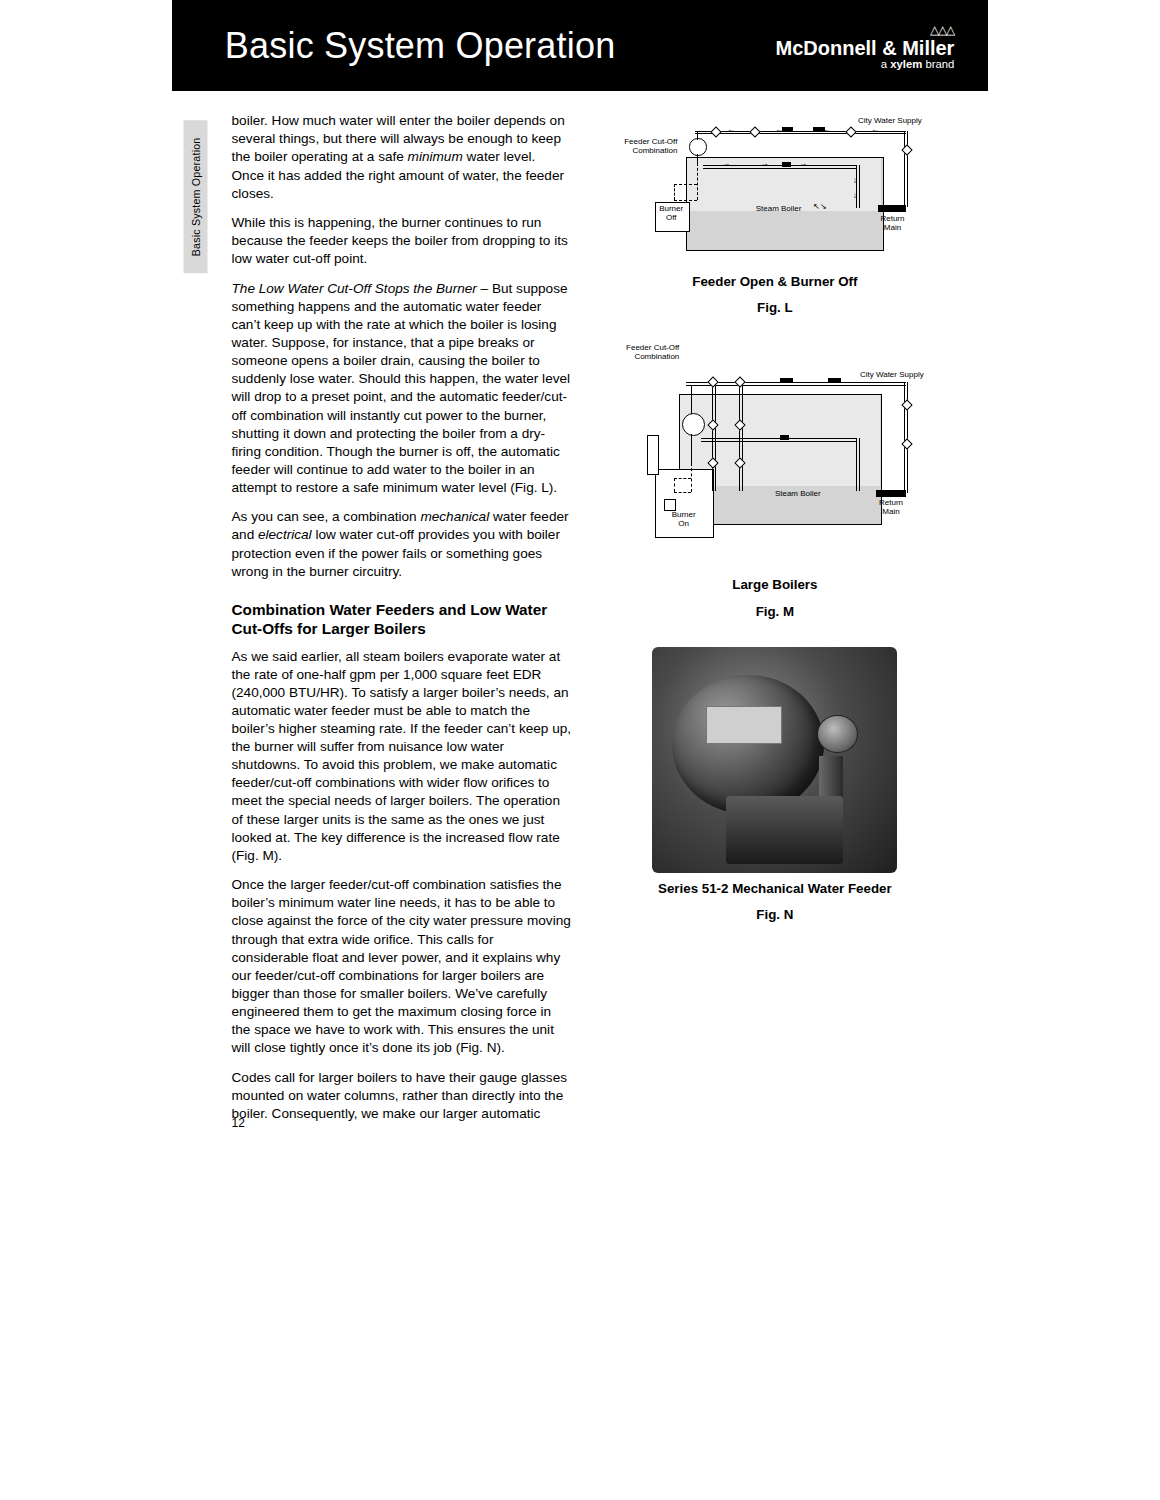Basic System Operation
△△△ McDonnell & Miller a xylem brand
Basic System Operation
boiler. How much water will enter the boiler depends on several things, but there will always be enough to keep the boiler operating at a safe minimum water level. Once it has added the right amount of water, the feeder closes.
While this is happening, the burner continues to run because the feeder keeps the boiler from dropping to its low water cut-off point.
The Low Water Cut-Off Stops the Burner – But suppose something happens and the automatic water feeder can’t keep up with the rate at which the boiler is losing water. Suppose, for instance, that a pipe breaks or someone opens a boiler drain, causing the boiler to suddenly lose water. Should this happen, the water level will drop to a preset point, and the automatic feeder/cut-off combination will instantly cut power to the burner, shutting it down and protecting the boiler from a dry-firing condition. Though the burner is off, the automatic feeder will continue to add water to the boiler in an attempt to restore a safe minimum water level (Fig. L).
As you can see, a combination mechanical water feeder and electrical low water cut-off provides you with boiler protection even if the power fails or something goes wrong in the burner circuitry.
Combination Water Feeders and Low Water Cut-Offs for Larger Boilers
As we said earlier, all steam boilers evaporate water at the rate of one-half gpm per 1,000 square feet EDR (240,000 BTU/HR). To satisfy a larger boiler’s needs, an automatic water feeder must be able to match the boiler’s higher steaming rate. If the feeder can’t keep up, the burner will suffer from nuisance low water shutdowns. To avoid this problem, we make automatic feeder/cut-off combinations with wider flow orifices to meet the special needs of larger boilers. The operation of these larger units is the same as the ones we just looked at. The key difference is the increased flow rate (Fig. M).
Once the larger feeder/cut-off combination satisfies the boiler’s minimum water line needs, it has to be able to close against the force of the city water pressure moving through that extra wide orifice. This calls for considerable float and lever power, and it explains why our feeder/cut-off combinations for larger boilers are bigger than those for smaller boilers. We’ve carefully engineered them to get the maximum closing force in the space we have to work with. This ensures the unit will close tightly once it’s done its job (Fig. N).
Codes call for larger boilers to have their gauge glasses mounted on water columns, rather than directly into the boiler. Consequently, we make our larger automatic
City Water Supply
Feeder Cut-Off
Combination
Steam Boiler
↖↘
Burner
Off
Return
Main
←
←
←
←
→
→
→
↓
↓
Feeder Open & Burner Off
Fig. L
Feeder Cut-Off
Combination
City Water Supply
Burner
On
Steam Boiler
Return
Main
Large Boilers
Fig. M
Series 51-2 Mechanical Water Feeder
Fig. N
12